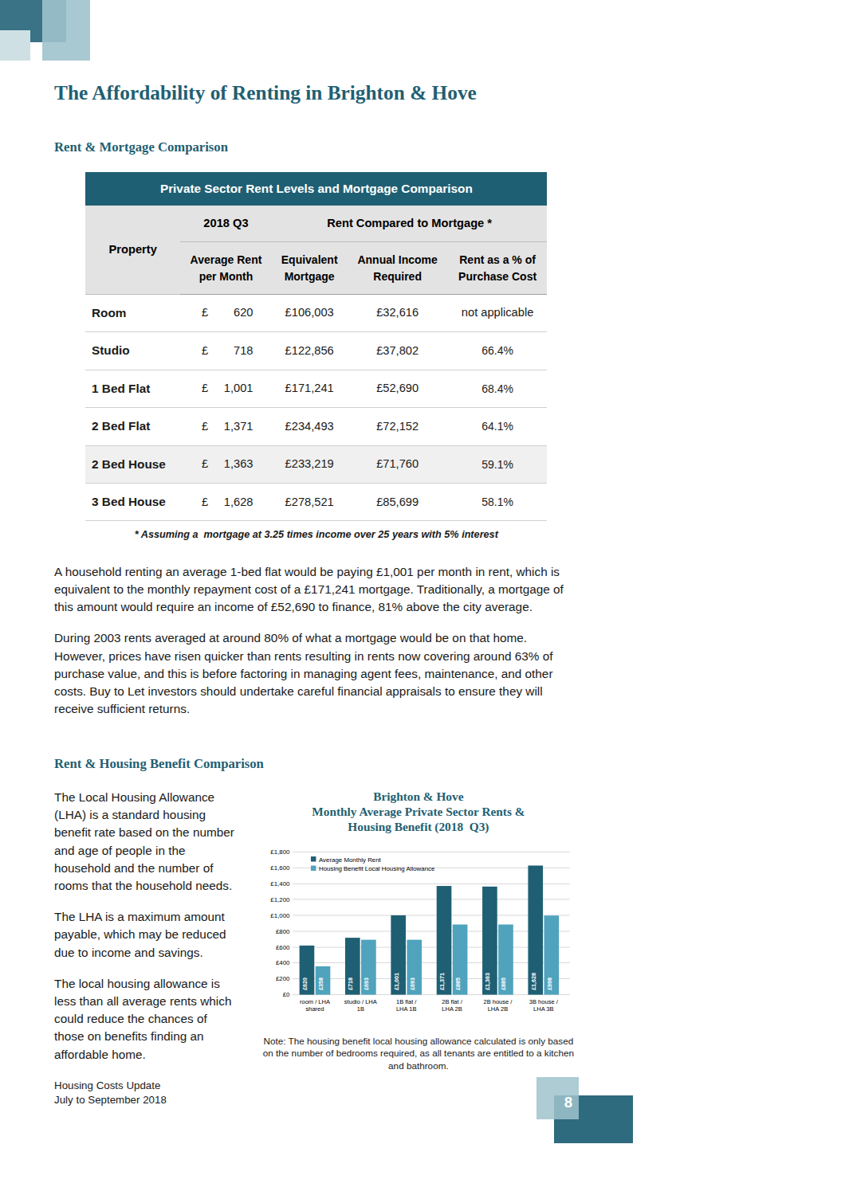The Affordability of Renting in Brighton & Hove
Rent & Mortgage Comparison
| Private Sector Rent Levels and Mortgage Comparison |
| --- |
| Property | 2018 Q3 | Rent Compared to Mortgage * |
| Average Rent per Month | Equivalent Mortgage | Annual Income Required | Rent as a % of Purchase Cost |
| Room | £ 620 | £106,003 | £32,616 | not applicable |
| Studio | £ 718 | £122,856 | £37,802 | 66.4% |
| 1 Bed Flat | £ 1,001 | £171,241 | £52,690 | 68.4% |
| 2 Bed Flat | £ 1,371 | £234,493 | £72,152 | 64.1% |
| 2 Bed House | £ 1,363 | £233,219 | £71,760 | 59.1% |
| 3 Bed House | £ 1,628 | £278,521 | £85,699 | 58.1% |
* Assuming a mortgage at 3.25 times income over 25 years with 5% interest
A household renting an average 1-bed flat would be paying £1,001 per month in rent, which is equivalent to the monthly repayment cost of a £171,241 mortgage. Traditionally, a mortgage of this amount would require an income of £52,690 to finance, 81% above the city average.
During 2003 rents averaged at around 80% of what a mortgage would be on that home. However, prices have risen quicker than rents resulting in rents now covering around 63% of purchase value, and this is before factoring in managing agent fees, maintenance, and other costs. Buy to Let investors should undertake careful financial appraisals to ensure they will receive sufficient returns.
Rent & Housing Benefit Comparison
The Local Housing Allowance (LHA) is a standard housing benefit rate based on the number and age of people in the household and the number of rooms that the household needs.
The LHA is a maximum amount payable, which may be reduced due to income and savings.
The local housing allowance is less than all average rents which could reduce the chances of those on benefits finding an affordable home.
Brighton & Hove
Monthly Average Private Sector Rents &
Housing Benefit (2018 Q3)
£0 £200 £400 £600 £800 £1,000 £1,200 £1,400 £1,600 £1,800 Average Monthly Rent Housing Benefit Local Housing Allowance £620 £358 £718 £693 £1,001 £693 £1,371 £885 £1,363 £885 £1,628 £998 room / LHA shared studio / LHA 1B 1B flat / LHA 1B 2B flat / LHA 2B 2B house / LHA 2B 3B house / LHA 3B
Note: The housing benefit local housing allowance calculated is only based on the number of bedrooms required, as all tenants are entitled to a kitchen and bathroom.
Housing Costs Update
July to September 2018
8